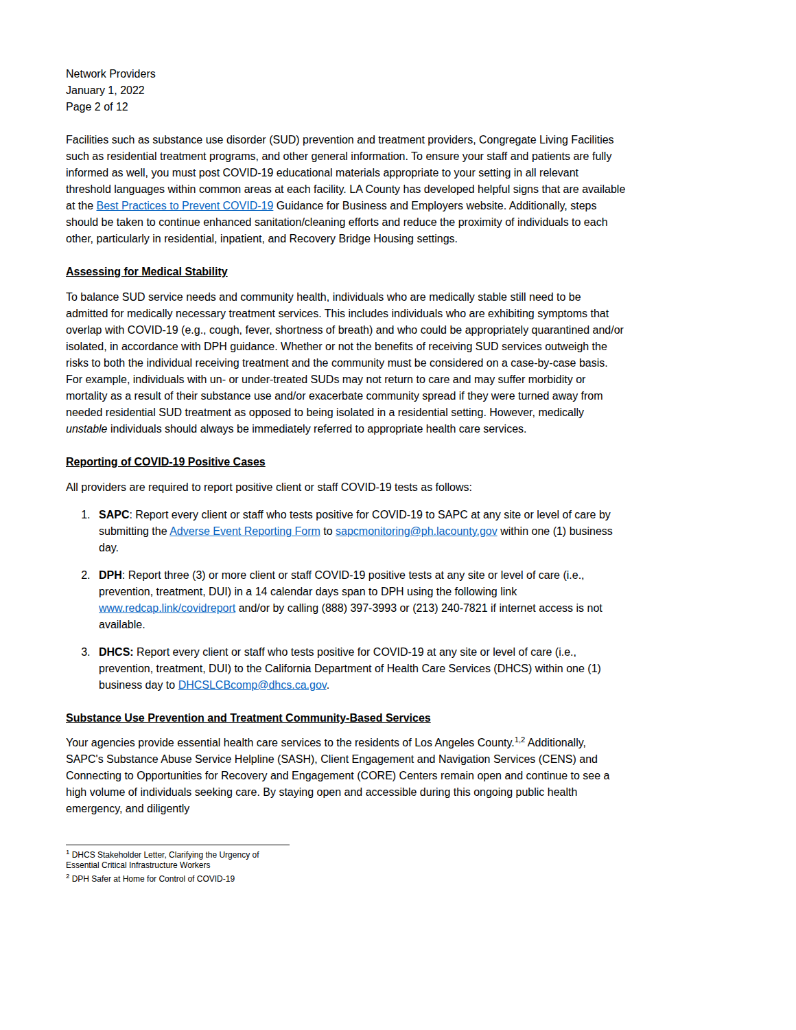Network Providers
January 1, 2022
Page 2 of 12
Facilities such as substance use disorder (SUD) prevention and treatment providers, Congregate Living Facilities such as residential treatment programs, and other general information. To ensure your staff and patients are fully informed as well, you must post COVID-19 educational materials appropriate to your setting in all relevant threshold languages within common areas at each facility. LA County has developed helpful signs that are available at the Best Practices to Prevent COVID-19 Guidance for Business and Employers website. Additionally, steps should be taken to continue enhanced sanitation/cleaning efforts and reduce the proximity of individuals to each other, particularly in residential, inpatient, and Recovery Bridge Housing settings.
Assessing for Medical Stability
To balance SUD service needs and community health, individuals who are medically stable still need to be admitted for medically necessary treatment services. This includes individuals who are exhibiting symptoms that overlap with COVID-19 (e.g., cough, fever, shortness of breath) and who could be appropriately quarantined and/or isolated, in accordance with DPH guidance. Whether or not the benefits of receiving SUD services outweigh the risks to both the individual receiving treatment and the community must be considered on a case-by-case basis. For example, individuals with un- or under-treated SUDs may not return to care and may suffer morbidity or mortality as a result of their substance use and/or exacerbate community spread if they were turned away from needed residential SUD treatment as opposed to being isolated in a residential setting. However, medically unstable individuals should always be immediately referred to appropriate health care services.
Reporting of COVID-19 Positive Cases
All providers are required to report positive client or staff COVID-19 tests as follows:
SAPC: Report every client or staff who tests positive for COVID-19 to SAPC at any site or level of care by submitting the Adverse Event Reporting Form to sapcmonitoring@ph.lacounty.gov within one (1) business day.
DPH: Report three (3) or more client or staff COVID-19 positive tests at any site or level of care (i.e., prevention, treatment, DUI) in a 14 calendar days span to DPH using the following link www.redcap.link/covidreport and/or by calling (888) 397-3993 or (213) 240-7821 if internet access is not available.
DHCS: Report every client or staff who tests positive for COVID-19 at any site or level of care (i.e., prevention, treatment, DUI) to the California Department of Health Care Services (DHCS) within one (1) business day to DHCSLCBcomp@dhcs.ca.gov.
Substance Use Prevention and Treatment Community-Based Services
Your agencies provide essential health care services to the residents of Los Angeles County.1,2 Additionally, SAPC's Substance Abuse Service Helpline (SASH), Client Engagement and Navigation Services (CENS) and Connecting to Opportunities for Recovery and Engagement (CORE) Centers remain open and continue to see a high volume of individuals seeking care. By staying open and accessible during this ongoing public health emergency, and diligently
1 DHCS Stakeholder Letter, Clarifying the Urgency of Essential Critical Infrastructure Workers
2 DPH Safer at Home for Control of COVID-19